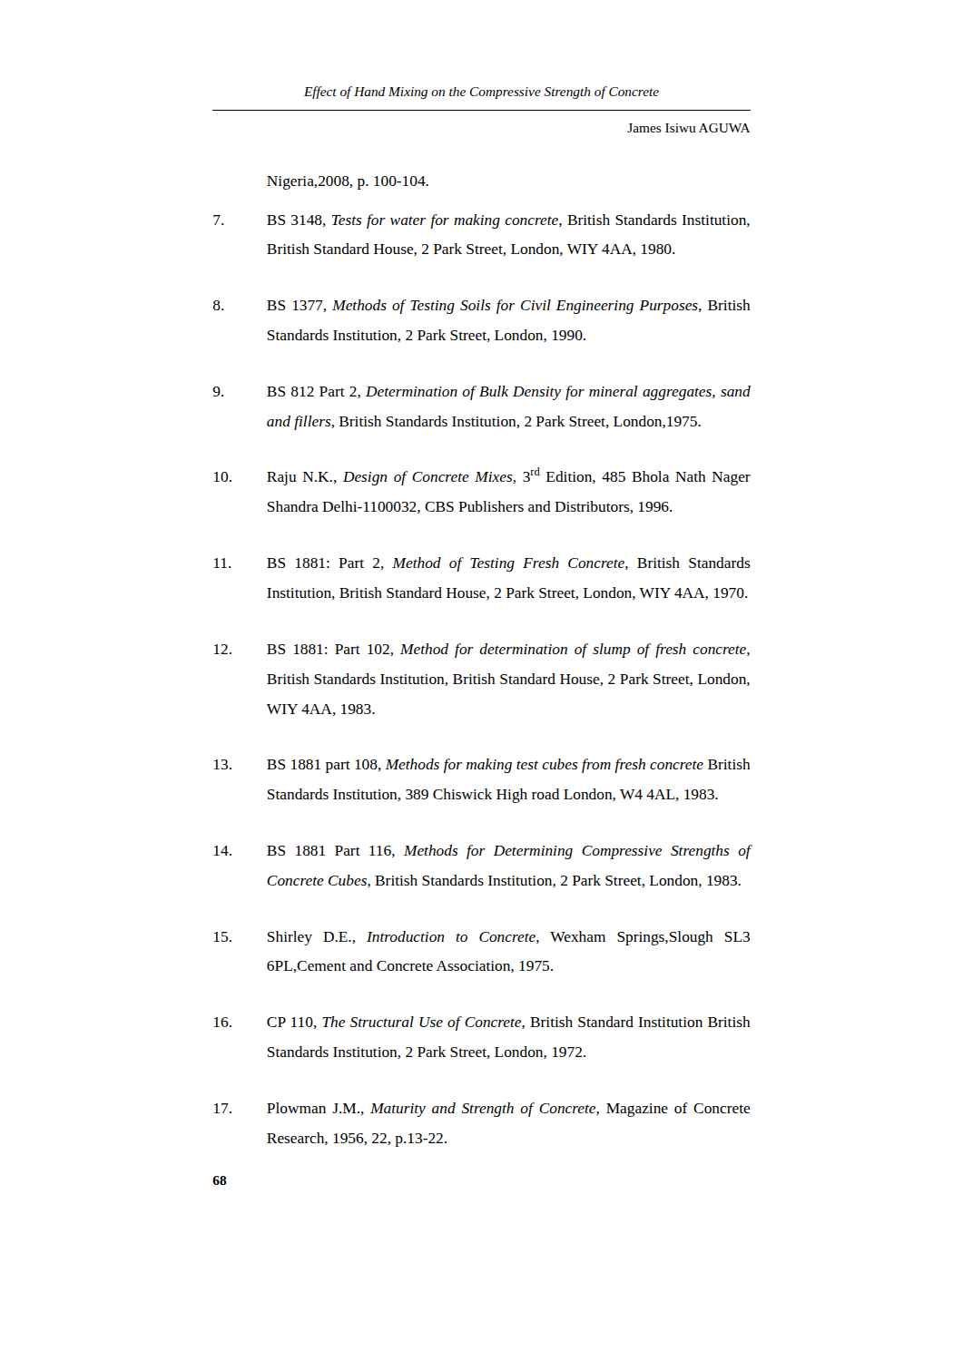Effect of Hand Mixing on the Compressive Strength of Concrete
James Isiwu AGUWA
Nigeria,2008, p. 100-104.
7. BS 3148, Tests for water for making concrete, British Standards Institution, British Standard House, 2 Park Street, London, WIY 4AA, 1980.
8. BS 1377, Methods of Testing Soils for Civil Engineering Purposes, British Standards Institution, 2 Park Street, London, 1990.
9. BS 812 Part 2, Determination of Bulk Density for mineral aggregates, sand and fillers, British Standards Institution, 2 Park Street, London,1975.
10. Raju N.K., Design of Concrete Mixes, 3rd Edition, 485 Bhola Nath Nager Shandra Delhi-1100032, CBS Publishers and Distributors, 1996.
11. BS 1881: Part 2, Method of Testing Fresh Concrete, British Standards Institution, British Standard House, 2 Park Street, London, WIY 4AA, 1970.
12. BS 1881: Part 102, Method for determination of slump of fresh concrete, British Standards Institution, British Standard House, 2 Park Street, London, WIY 4AA, 1983.
13. BS 1881 part 108, Methods for making test cubes from fresh concrete British Standards Institution, 389 Chiswick High road London, W4 4AL, 1983.
14. BS 1881 Part 116, Methods for Determining Compressive Strengths of Concrete Cubes, British Standards Institution, 2 Park Street, London, 1983.
15. Shirley D.E., Introduction to Concrete, Wexham Springs,Slough SL3 6PL,Cement and Concrete Association, 1975.
16. CP 110, The Structural Use of Concrete, British Standard Institution British Standards Institution, 2 Park Street, London, 1972.
17. Plowman J.M., Maturity and Strength of Concrete, Magazine of Concrete Research, 1956, 22, p.13-22.
68